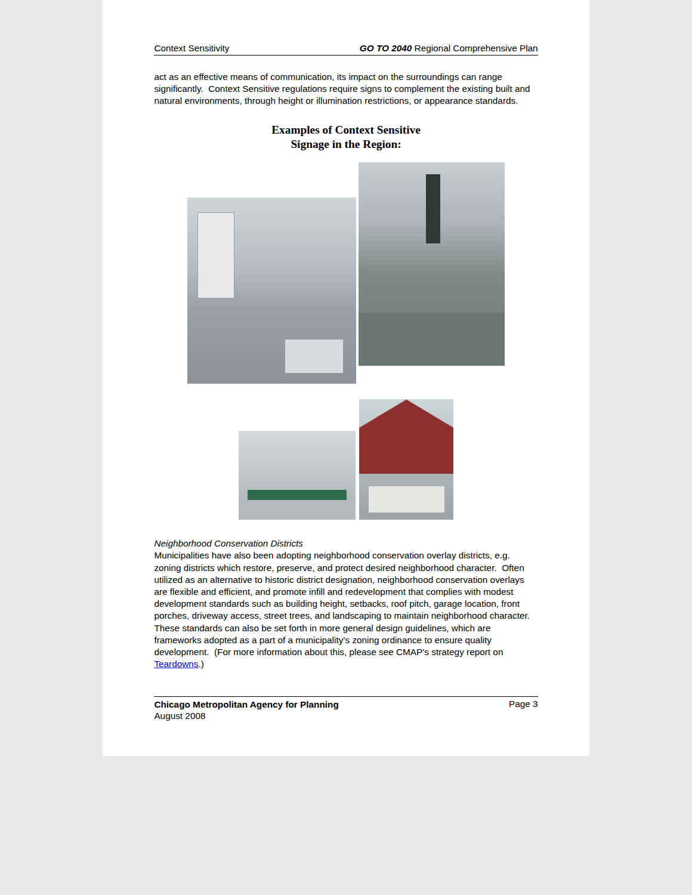Context Sensitivity
GO TO 2040 Regional Comprehensive Plan
act as an effective means of communication, its impact on the surroundings can range significantly. Context Sensitive regulations require signs to complement the existing built and natural environments, through height or illumination restrictions, or appearance standards.
Examples of Context Sensitive
Signage in the Region:
Neighborhood Conservation Districts
Municipalities have also been adopting neighborhood conservation overlay districts, e.g. zoning districts which restore, preserve, and protect desired neighborhood character. Often utilized as an alternative to historic district designation, neighborhood conservation overlays are flexible and efficient, and promote infill and redevelopment that complies with modest development standards such as building height, setbacks, roof pitch, garage location, front porches, driveway access, street trees, and landscaping to maintain neighborhood character. These standards can also be set forth in more general design guidelines, which are frameworks adopted as a part of a municipality’s zoning ordinance to ensure quality development. (For more information about this, please see CMAP’s strategy report on Teardowns.)
Chicago Metropolitan Agency for Planning
August 2008
Page 3